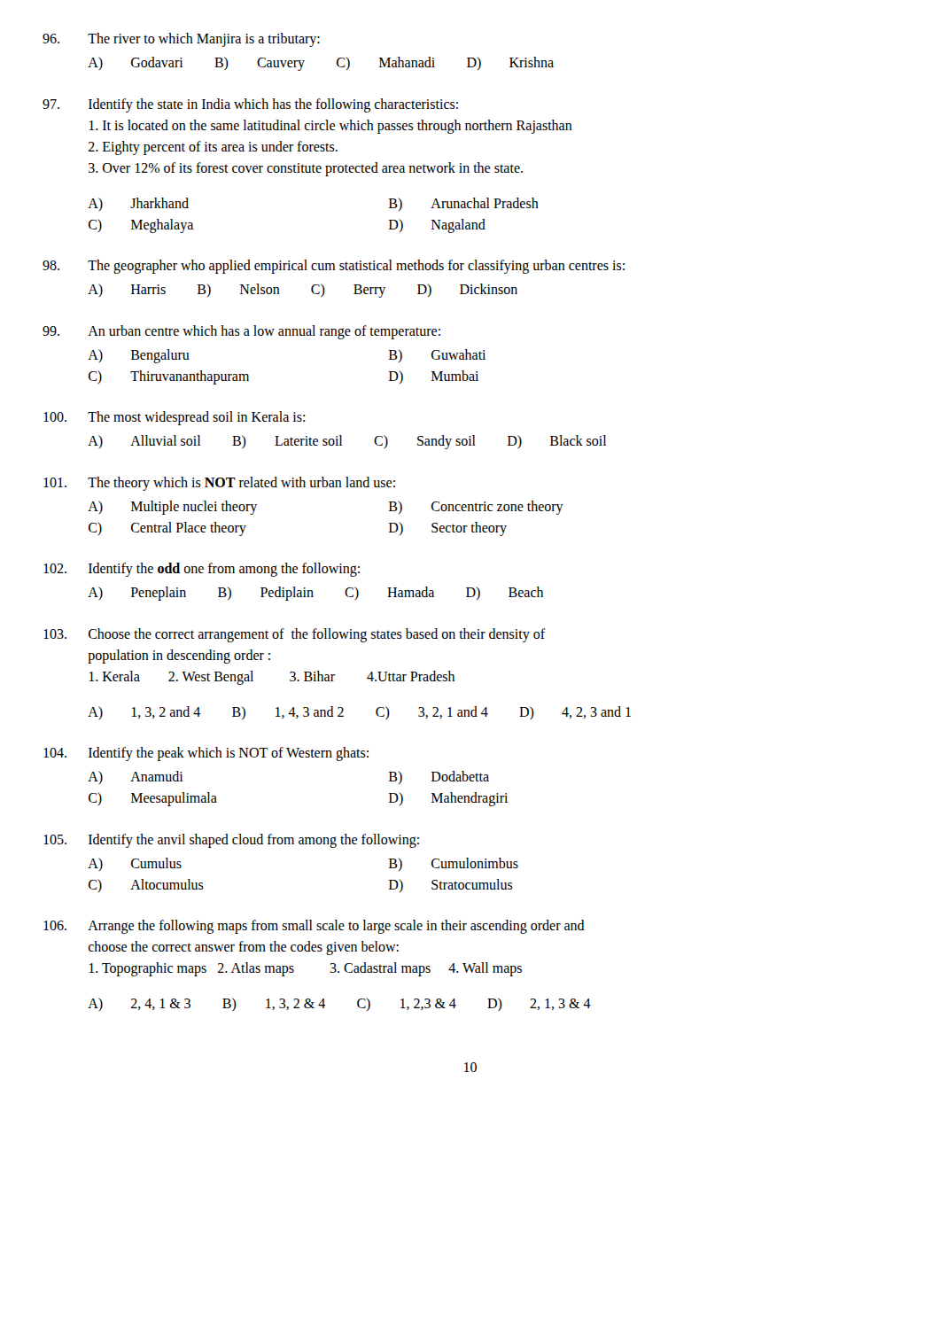96.
The river to which Manjira is a tributary:
| A) | Godavari | B) | Cauvery | C) | Mahanadi | D) | Krishna |
97.
Identify the state in India which has the following characteristics:
1. It is located on the same latitudinal circle which passes through northern Rajasthan
2. Eighty percent of its area is under forests.
3. Over 12% of its forest cover constitute protected area network in the state.
| A) | Jharkhand | B) | Arunachal Pradesh |
| C) | Meghalaya | D) | Nagaland |
98.
The geographer who applied empirical cum statistical methods for classifying urban centres is:
| A) | Harris | B) | Nelson | C) | Berry | D) | Dickinson |
99.
An urban centre which has a low annual range of temperature:
| A) | Bengaluru | B) | Guwahati |
| C) | Thiruvananthapuram | D) | Mumbai |
100.
The most widespread soil in Kerala is:
| A) | Alluvial soil | B) | Laterite soil | C) | Sandy soil | D) | Black soil |
101.
The theory which is NOT related with urban land use:
| A) | Multiple nuclei theory | B) | Concentric zone theory |
| C) | Central Place theory | D) | Sector theory |
102.
Identify the odd one from among the following:
| A) | Peneplain | B) | Pediplain | C) | Hamada | D) | Beach |
103.
Choose the correct arrangement of the following states based on their density of
population in descending order :
1. Kerala 2. West Bengal 3. Bihar 4.Uttar Pradesh
| A) | 1, 3, 2 and 4 | B) | 1, 4, 3 and 2 | C) | 3, 2, 1 and 4 | D) | 4, 2, 3 and 1 |
104.
Identify the peak which is NOT of Western ghats:
| A) | Anamudi | B) | Dodabetta |
| C) | Meesapulimala | D) | Mahendragiri |
105.
Identify the anvil shaped cloud from among the following:
| A) | Cumulus | B) | Cumulonimbus |
| C) | Altocumulus | D) | Stratocumulus |
106.
Arrange the following maps from small scale to large scale in their ascending order and
choose the correct answer from the codes given below:
1. Topographic maps 2. Atlas maps 3. Cadastral maps 4. Wall maps
| A) | 2, 4, 1 & 3 | B) | 1, 3, 2 & 4 | C) | 1, 2,3 & 4 | D) | 2, 1, 3 & 4 |
10